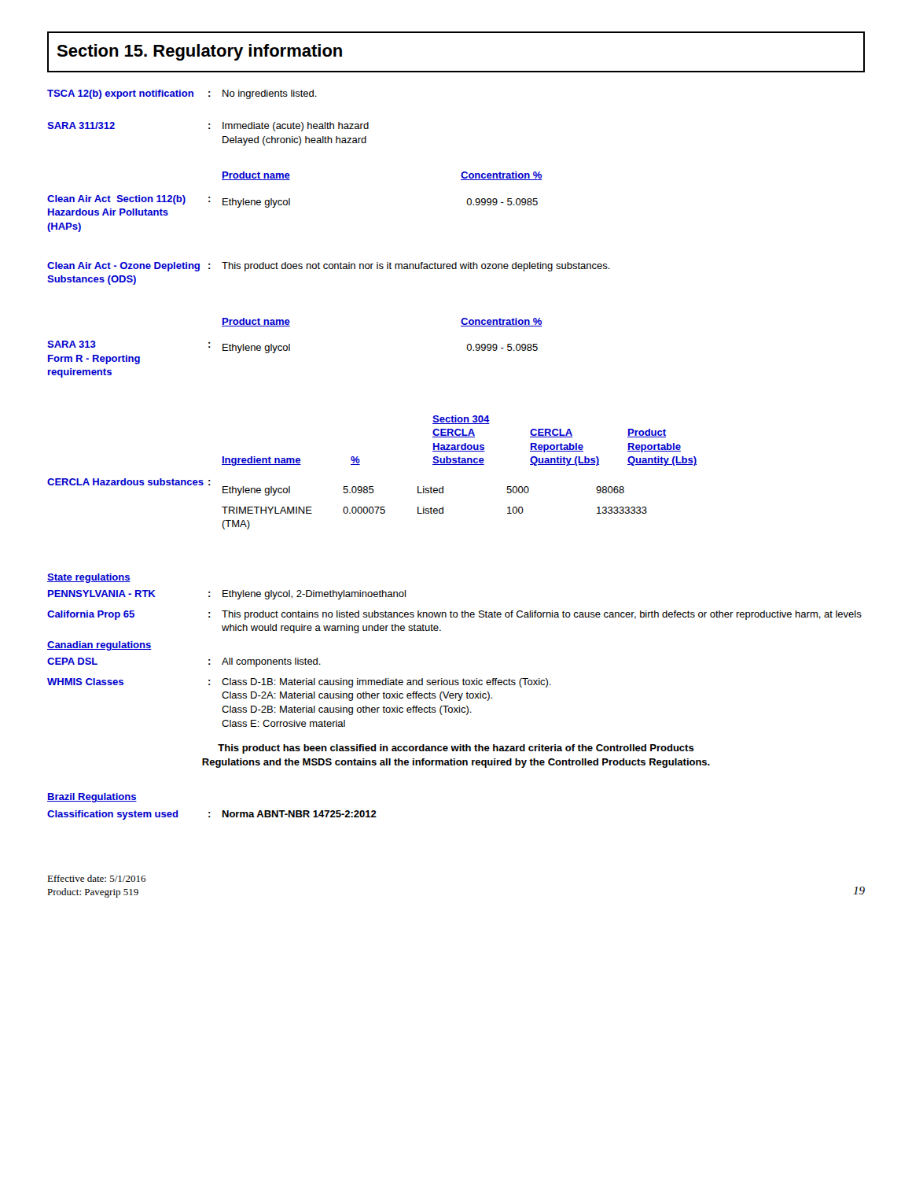Section 15. Regulatory information
| TSCA 12(b) export notification | : | No ingredients listed. |
| SARA 311/312 | : | Immediate (acute) health hazard Delayed (chronic) health hazard |
| | | / Product name / Concentration % / |
| Clean Air Act Section 112(b) Hazardous Air Pollutants (HAPs) | : | / Ethylene glycol / 0.9999 - 5.0985 / |
| Clean Air Act - Ozone Depleting Substances (ODS) | : | This product does not contain nor is it manufactured with ozone depleting substances. |
| | | / Product name / Concentration % / |
| SARA 313 Form R - Reporting requirements | : | / Ethylene glycol / 0.9999 - 5.0985 / |
| | | / Ingredient name / % / Section 304 CERCLA Hazardous Substance / CERCLA Reportable Quantity (Lbs) / Product Reportable Quantity (Lbs) / / --- / --- / --- / --- / --- / |
| CERCLA Hazardous substances | : | / Ethylene glycol / 5.0985 / Listed / 5000 / 98068 / / TRIMETHYLAMINE (TMA) / 0.000075 / Listed / 100 / 133333333 / |
State regulations
| PENNSYLVANIA - RTK | : | Ethylene glycol, 2-Dimethylaminoethanol |
| California Prop 65 | : | This product contains no listed substances known to the State of California to cause cancer, birth defects or other reproductive harm, at levels which would require a warning under the statute. |
Canadian regulations
| CEPA DSL | : | All components listed. |
| WHMIS Classes | : | Class D-1B: Material causing immediate and serious toxic effects (Toxic). Class D-2A: Material causing other toxic effects (Very toxic). Class D-2B: Material causing other toxic effects (Toxic). Class E: Corrosive material |
This product has been classified in accordance with the hazard criteria of the Controlled Products
Regulations and the MSDS contains all the information required by the Controlled Products Regulations.
Brazil Regulations
| Classification system used | : | Norma ABNT-NBR 14725-2:2012 |
Effective date: 5/1/2016
Product: Pavegrip 519 19